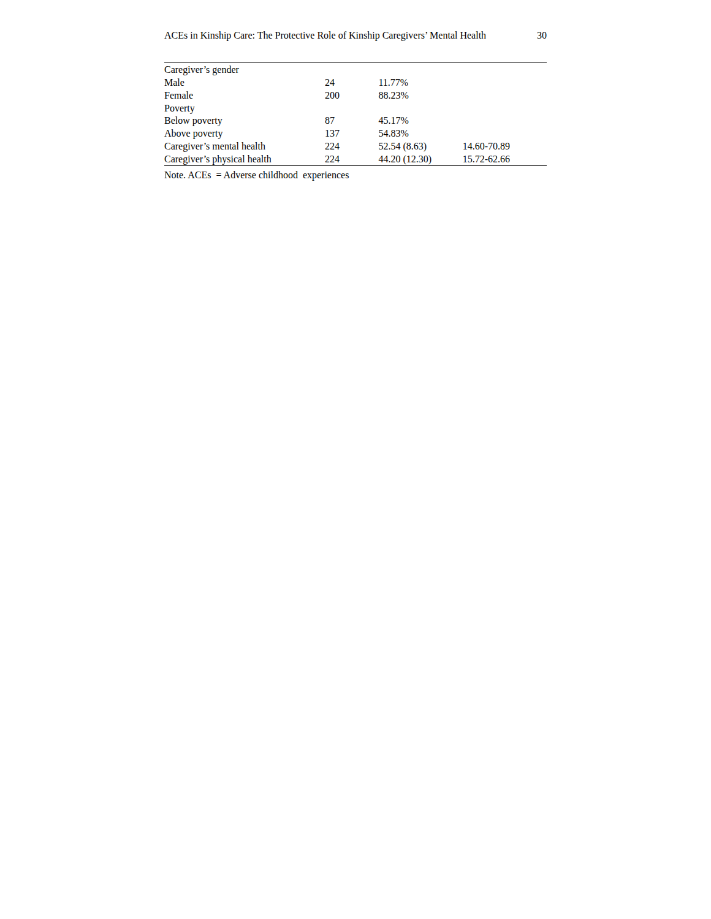ACEs in Kinship Care: The Protective Role of Kinship Caregivers’ Mental Health 30
| Caregiver’s gender | | | |
| Male | 24 | 11.77% | |
| Female | 200 | 88.23% | |
| Poverty | | | |
| Below poverty | 87 | 45.17% | |
| Above poverty | 137 | 54.83% | |
| Caregiver’s mental health | 224 | 52.54 (8.63) | 14.60-70.89 |
| Caregiver’s physical health | 224 | 44.20 (12.30) | 15.72-62.66 |
Note. ACEs = Adverse childhood experiences